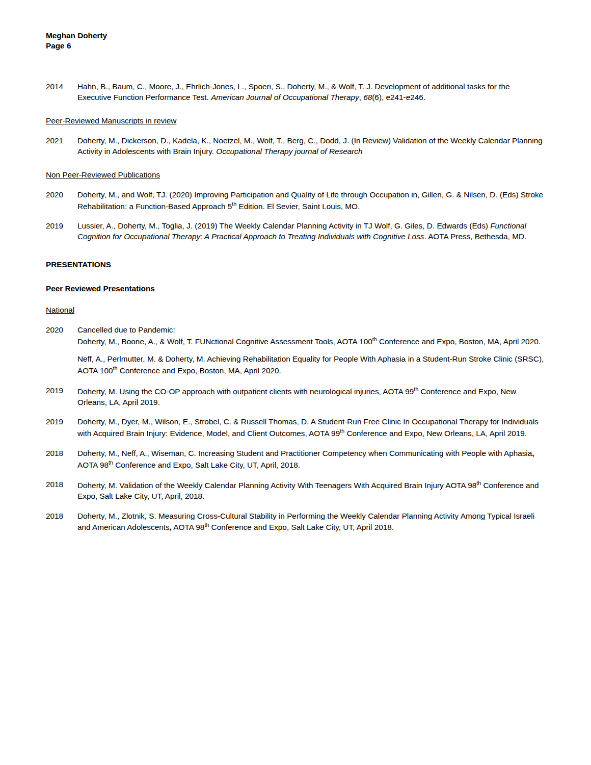Meghan Doherty
Page 6
2014
Hahn, B., Baum, C., Moore, J., Ehrlich-Jones, L., Spoeri, S., Doherty, M., & Wolf, T. J. Development of additional tasks for the Executive Function Performance Test. American Journal of Occupational Therapy, 68(6), e241-e246.
Peer-Reviewed Manuscripts in review
2021
Doherty, M., Dickerson, D., Kadela, K., Noetzel, M., Wolf, T., Berg, C., Dodd, J. (In Review) Validation of the Weekly Calendar Planning Activity in Adolescents with Brain Injury. Occupational Therapy journal of Research
Non Peer-Reviewed Publications
2020
Doherty, M., and Wolf, TJ. (2020) Improving Participation and Quality of Life through Occupation in, Gillen, G. & Nilsen, D. (Eds) Stroke Rehabilitation: a Function-Based Approach 5th Edition. El Sevier, Saint Louis, MO.
2019
Lussier, A., Doherty, M., Toglia, J. (2019) The Weekly Calendar Planning Activity in TJ Wolf, G. Giles, D. Edwards (Eds) Functional Cognition for Occupational Therapy: A Practical Approach to Treating Individuals with Cognitive Loss. AOTA Press, Bethesda, MD.
PRESENTATIONS
Peer Reviewed Presentations
National
2020
Cancelled due to Pandemic:
Doherty, M., Boone, A., & Wolf, T. FUNctional Cognitive Assessment Tools, AOTA 100th Conference and Expo, Boston, MA, April 2020.
Neff, A., Perlmutter, M. & Doherty, M. Achieving Rehabilitation Equality for People With Aphasia in a Student-Run Stroke Clinic (SRSC), AOTA 100th Conference and Expo, Boston, MA, April 2020.
2019
Doherty, M. Using the CO-OP approach with outpatient clients with neurological injuries, AOTA 99th Conference and Expo, New Orleans, LA, April 2019.
2019
Doherty, M., Dyer, M., Wilson, E., Strobel, C. & Russell Thomas, D. A Student-Run Free Clinic In Occupational Therapy for Individuals with Acquired Brain Injury: Evidence, Model, and Client Outcomes, AOTA 99th Conference and Expo, New Orleans, LA, April 2019.
2018
Doherty, M., Neff, A., Wiseman, C. Increasing Student and Practitioner Competency when Communicating with People with Aphasia, AOTA 98th Conference and Expo, Salt Lake City, UT, April, 2018.
2018
Doherty, M. Validation of the Weekly Calendar Planning Activity With Teenagers With Acquired Brain Injury AOTA 98th Conference and Expo, Salt Lake City, UT, April, 2018.
2018
Doherty, M., Zlotnik, S. Measuring Cross-Cultural Stability in Performing the Weekly Calendar Planning Activity Among Typical Israeli and American Adolescents, AOTA 98th Conference and Expo, Salt Lake City, UT, April 2018.